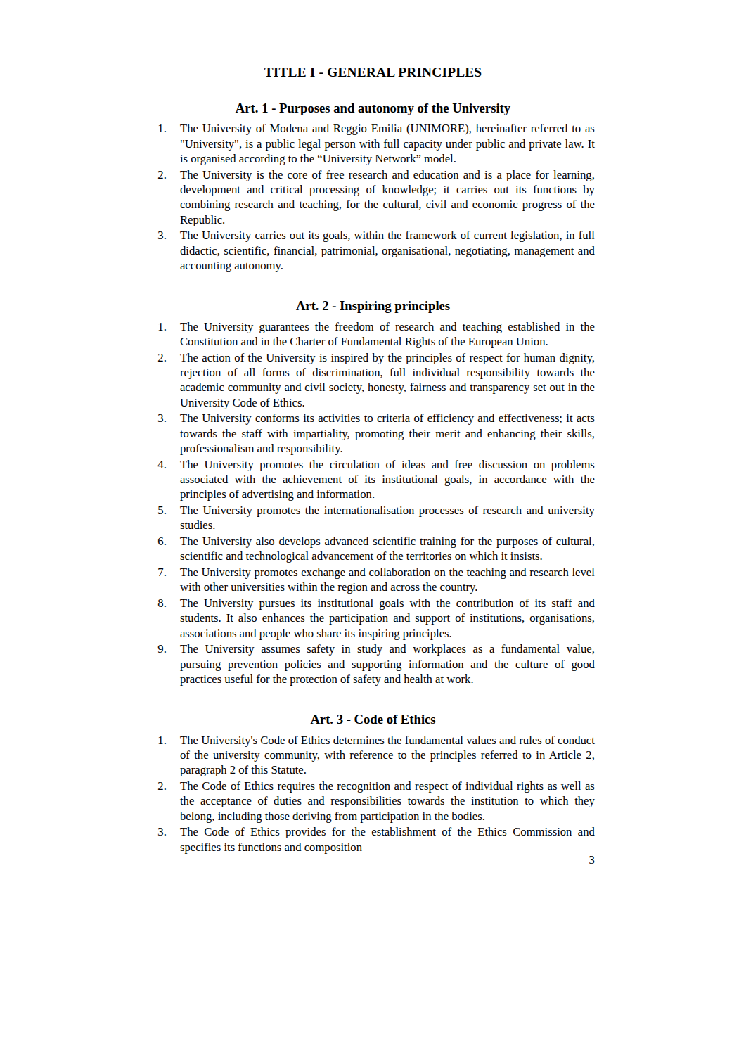TITLE I - GENERAL PRINCIPLES
Art. 1 - Purposes and autonomy of the University
The University of Modena and Reggio Emilia (UNIMORE), hereinafter referred to as "University", is a public legal person with full capacity under public and private law. It is organised according to the “University Network” model.
The University is the core of free research and education and is a place for learning, development and critical processing of knowledge; it carries out its functions by combining research and teaching, for the cultural, civil and economic progress of the Republic.
The University carries out its goals, within the framework of current legislation, in full didactic, scientific, financial, patrimonial, organisational, negotiating, management and accounting autonomy.
Art. 2 - Inspiring principles
The University guarantees the freedom of research and teaching established in the Constitution and in the Charter of Fundamental Rights of the European Union.
The action of the University is inspired by the principles of respect for human dignity, rejection of all forms of discrimination, full individual responsibility towards the academic community and civil society, honesty, fairness and transparency set out in the University Code of Ethics.
The University conforms its activities to criteria of efficiency and effectiveness; it acts towards the staff with impartiality, promoting their merit and enhancing their skills, professionalism and responsibility.
The University promotes the circulation of ideas and free discussion on problems associated with the achievement of its institutional goals, in accordance with the principles of advertising and information.
The University promotes the internationalisation processes of research and university studies.
The University also develops advanced scientific training for the purposes of cultural, scientific and technological advancement of the territories on which it insists.
The University promotes exchange and collaboration on the teaching and research level with other universities within the region and across the country.
The University pursues its institutional goals with the contribution of its staff and students. It also enhances the participation and support of institutions, organisations, associations and people who share its inspiring principles.
The University assumes safety in study and workplaces as a fundamental value, pursuing prevention policies and supporting information and the culture of good practices useful for the protection of safety and health at work.
Art. 3 - Code of Ethics
The University's Code of Ethics determines the fundamental values and rules of conduct of the university community, with reference to the principles referred to in Article 2, paragraph 2 of this Statute.
The Code of Ethics requires the recognition and respect of individual rights as well as the acceptance of duties and responsibilities towards the institution to which they belong, including those deriving from participation in the bodies.
The Code of Ethics provides for the establishment of the Ethics Commission and specifies its functions and composition
3